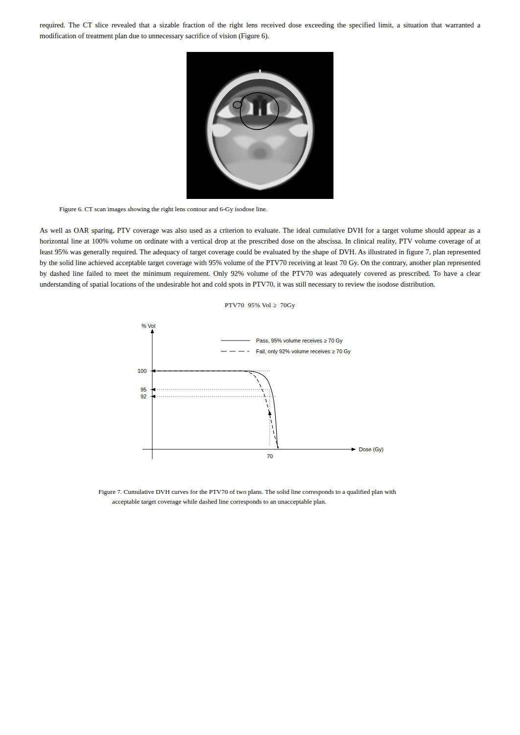required. The CT slice revealed that a sizable fraction of the right lens received dose exceeding the specified limit, a situation that warranted a modification of treatment plan due to unnecessary sacrifice of vision (Figure 6).
Figure 6. CT scan images showing the right lens contour and 6-Gy isodose line.
As well as OAR sparing, PTV coverage was also used as a criterion to evaluate. The ideal cumulative DVH for a target volume should appear as a horizontal line at 100% volume on ordinate with a vertical drop at the prescribed dose on the abscissa. In clinical reality, PTV volume coverage of at least 95% was generally required. The adequacy of target coverage could be evaluated by the shape of DVH. As illustrated in figure 7, plan represented by the solid line achieved acceptable target coverage with 95% volume of the PTV70 receiving at least 70 Gy. On the contrary, another plan represented by dashed line failed to meet the minimum requirement. Only 92% volume of the PTV70 was adequately covered as prescribed. To have a clear understanding of spatial locations of the undesirable hot and cold spots in PTV70, it was still necessary to review the isodose distribution.
PTV70 95% Vol ≥ 70Gy
% Vol Dose (Gy) Pass, 95% volume receives ≥ 70 Gy Fail, only 92% volume receives ≥ 70 Gy 100 95 92 70
Figure 7. Cumulative DVH curves for the PTV70 of two plans. The solid line corresponds to a qualified plan withacceptable target coverage while dashed line corresponds to an unacceptable plan.